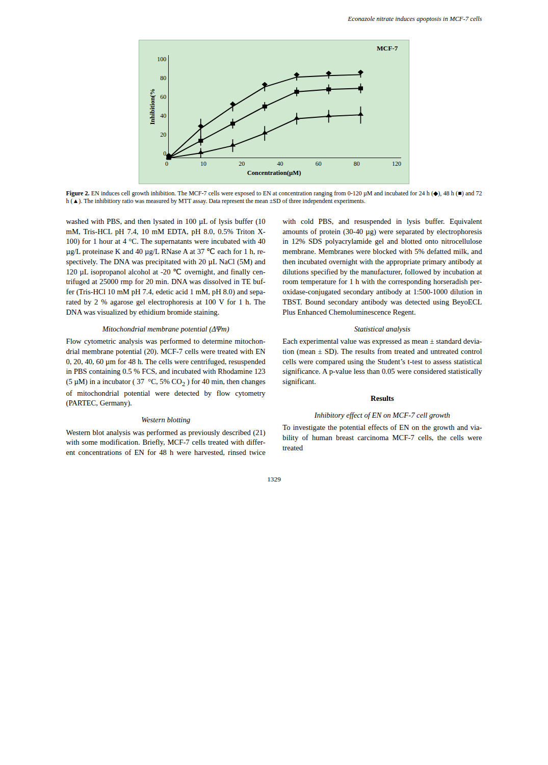Econazole nitrate induces apoptosis in MCF-7 cells
MCF-7
Inhibition(%
100 80 60 40 20 0
01020406080120
Concentration(µM)
Figure 2. EN induces cell growth inhibition. The MCF-7 cells were exposed to EN at concentration ranging from 0-120 µM and incubated for 24 h (◆), 48 h (■) and 72 h (▲). The inhibitiory ratio was measured by MTT assay. Data represent the mean ±SD of three independent experiments.
washed with PBS, and then lysated in 100 µL of lysis buffer (10 mM, Tris-HCL pH 7.4, 10 mM EDTA, pH 8.0, 0.5% Triton X-100) for 1 hour at 4 °C. The supernatants were incubated with 40 µg/L proteinase K and 40 µg/L RNase A at 37 ℃ each for 1 h, respectively. The DNA was precipitated with 20 µL NaCl (5M) and 120 µL isopropanol alcohol at -20 ℃ overnight, and finally centrifuged at 25000 rmp for 20 min. DNA was dissolved in TE buffer (Tris-HCl 10 mM pH 7.4, edetic acid 1 mM, pH 8.0) and separated by 2 % agarose gel electrophoresis at 100 V for 1 h. The DNA was visualized by ethidium bromide staining.
Mitochondrial membrane potential (ΔΨm)
Flow cytometric analysis was performed to determine mitochondrial membrane potential (20). MCF-7 cells were treated with EN 0, 20, 40, 60 µm for 48 h. The cells were centrifuged, resuspended in PBS containing 0.5 % FCS, and incubated with Rhodamine 123 (5 µM) in a incubator ( 37 °C, 5% CO2 ) for 40 min, then changes of mitochondrial potential were detected by flow cytometry (PARTEC, Germany).
Western blotting
Western blot analysis was performed as previously described (21) with some modification. Briefly, MCF-7 cells treated with different concentrations of EN for 48 h were harvested, rinsed twice with cold PBS, and resuspended in lysis buffer. Equivalent amounts of protein (30-40 µg) were separated by electrophoresis in 12% SDS polyacrylamide gel and blotted onto nitrocellulose membrane. Membranes were blocked with 5% defatted milk, and then incubated overnight with the appropriate primary antibody at dilutions specified by the manufacturer, followed by incubation at room temperature for 1 h with the corresponding horseradish peroxidase-conjugated secondary antibody at 1:500-1000 dilution in TBST. Bound secondary antibody was detected using BeyoECL Plus Enhanced Chemoluminescence Regent.
Statistical analysis
Each experimental value was expressed as mean ± standard deviation (mean ± SD). The results from treated and untreated control cells were compared using the Student’s t-test to assess statistical significance. A p-value less than 0.05 were considered statistically significant.
Results
Inhibitory effect of EN on MCF-7 cell growth
To investigate the potential effects of EN on the growth and viability of human breast carcinoma MCF-7 cells, the cells were treated
1329